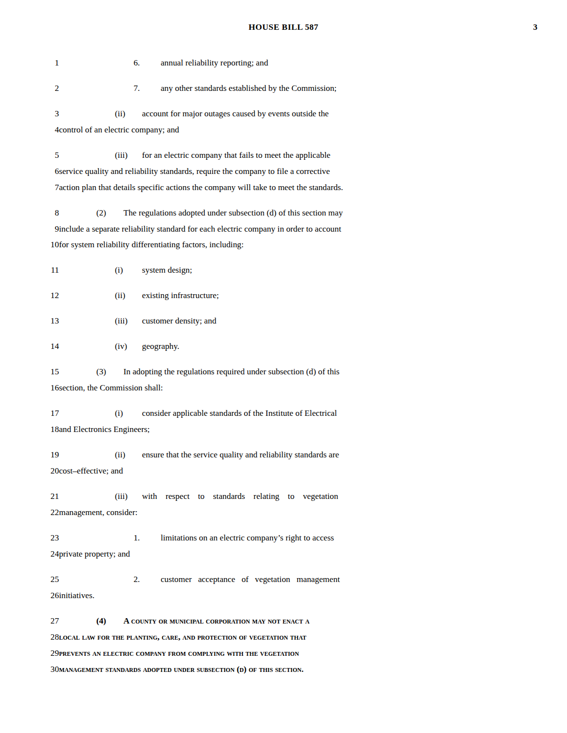HOUSE BILL 587 3
| 1 | 6. annual reliability reporting; and |
| 2 | 7. any other standards established by the Commission; |
| 3 | (ii) account for major outages caused by events outside the |
| 4 | control of an electric company; and |
| 5 | (iii) for an electric company that fails to meet the applicable |
| 6 | service quality and reliability standards, require the company to file a corrective |
| 7 | action plan that details specific actions the company will take to meet the standards. |
| 8 | (2) The regulations adopted under subsection (d) of this section may |
| 9 | include a separate reliability standard for each electric company in order to account |
| 10 | for system reliability differentiating factors, including: |
| 11 | (i) system design; |
| 12 | (ii) existing infrastructure; |
| 13 | (iii) customer density; and |
| 14 | (iv) geography. |
| 15 | (3) In adopting the regulations required under subsection (d) of this |
| 16 | section, the Commission shall: |
| 17 | (i) consider applicable standards of the Institute of Electrical |
| 18 | and Electronics Engineers; |
| 19 | (ii) ensure that the service quality and reliability standards are |
| 20 | cost–effective; and |
| 21 | (iii) with respect to standards relating to vegetation |
| 22 | management, consider: |
| 23 | 1. limitations on an electric company’s right to access |
| 24 | private property; and |
| 25 | 2. customer acceptance of vegetation management |
| 26 | initiatives. |
| 27 | (4) A county or municipal corporation may not enact a |
| 28 | local law for the planting, care, and protection of vegetation that |
| 29 | prevents an electric company from complying with the vegetation |
| 30 | management standards adopted under subsection (d) of this section. |